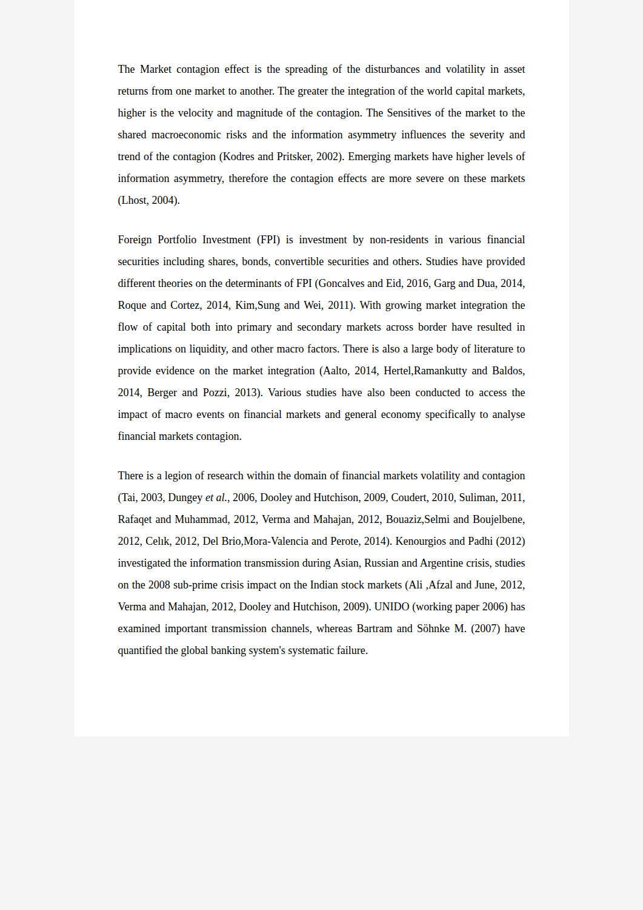The Market contagion effect is the spreading of the disturbances and volatility in asset returns from one market to another. The greater the integration of the world capital markets, higher is the velocity and magnitude of the contagion. The Sensitives of the market to the shared macroeconomic risks and the information asymmetry influences the severity and trend of the contagion (Kodres and Pritsker, 2002). Emerging markets have higher levels of information asymmetry, therefore the contagion effects are more severe on these markets (Lhost, 2004).
Foreign Portfolio Investment (FPI) is investment by non-residents in various financial securities including shares, bonds, convertible securities and others. Studies have provided different theories on the determinants of FPI (Goncalves and Eid, 2016, Garg and Dua, 2014, Roque and Cortez, 2014, Kim,Sung and Wei, 2011). With growing market integration the flow of capital both into primary and secondary markets across border have resulted in implications on liquidity, and other macro factors. There is also a large body of literature to provide evidence on the market integration (Aalto, 2014, Hertel,Ramankutty and Baldos, 2014, Berger and Pozzi, 2013). Various studies have also been conducted to access the impact of macro events on financial markets and general economy specifically to analyse financial markets contagion.
There is a legion of research within the domain of financial markets volatility and contagion (Tai, 2003, Dungey et al., 2006, Dooley and Hutchison, 2009, Coudert, 2010, Suliman, 2011, Rafaqet and Muhammad, 2012, Verma and Mahajan, 2012, Bouaziz,Selmi and Boujelbene, 2012, Celık, 2012, Del Brio,Mora-Valencia and Perote, 2014). Kenourgios and Padhi (2012) investigated the information transmission during Asian, Russian and Argentine crisis, studies on the 2008 sub-prime crisis impact on the Indian stock markets (Ali ,Afzal and June, 2012, Verma and Mahajan, 2012, Dooley and Hutchison, 2009). UNIDO (working paper 2006) has examined important transmission channels, whereas Bartram and Söhnke M. (2007) have quantified the global banking system's systematic failure.